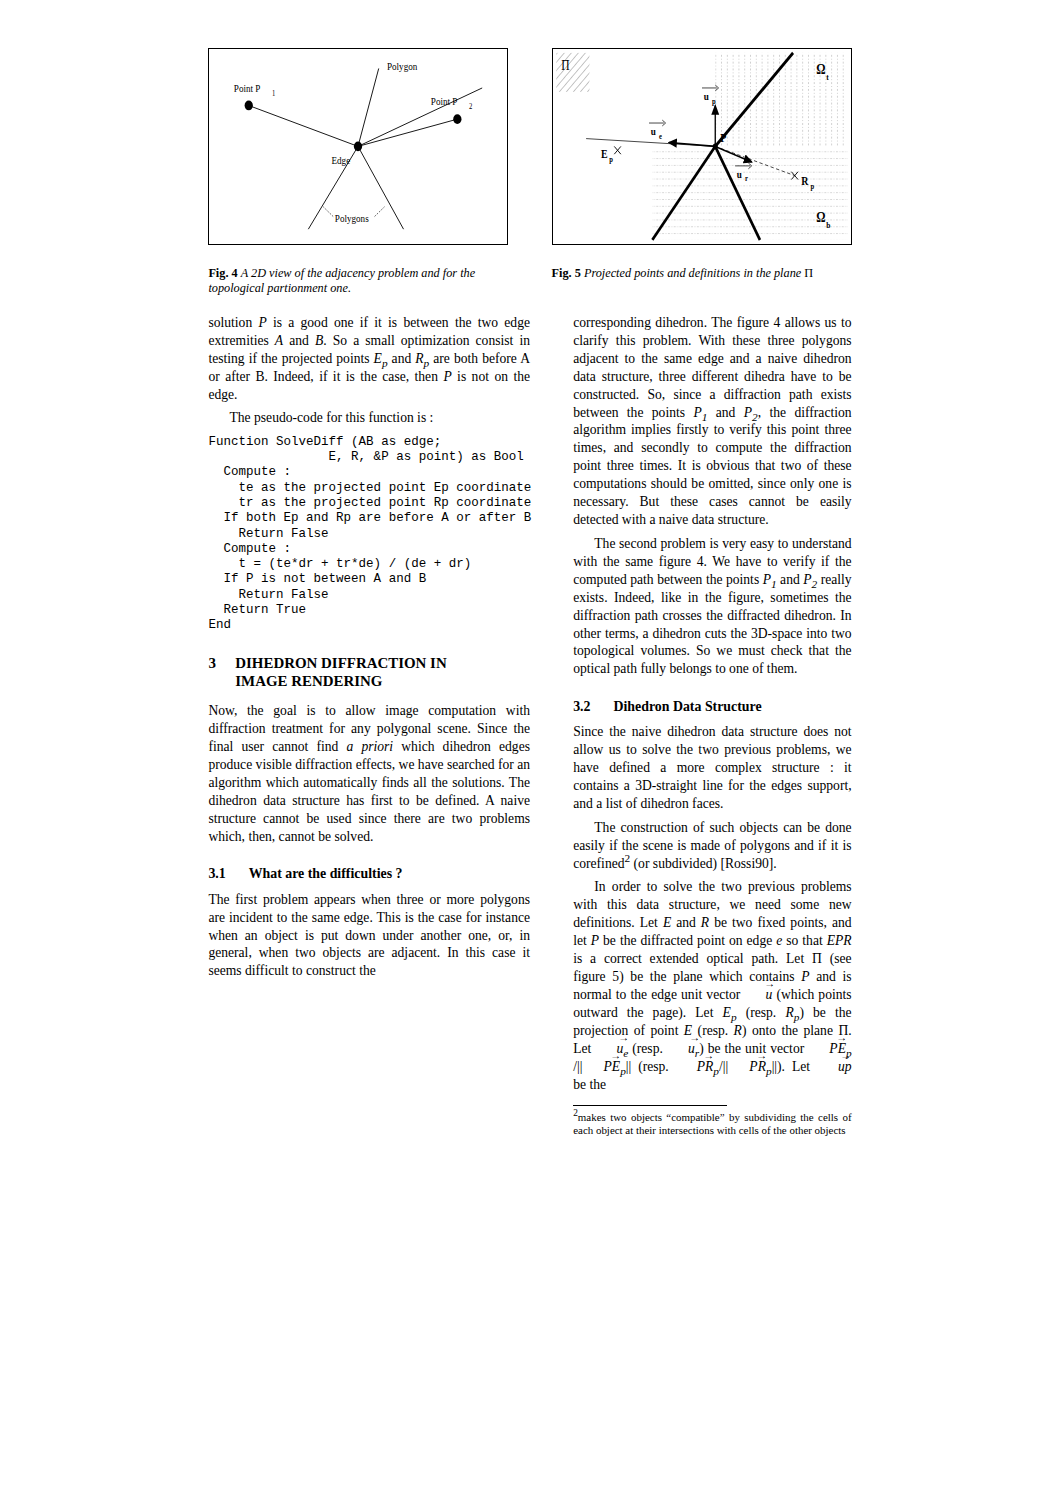Polygon Point P 1 Point P 2 Edge Polygons
Fig. 4 A 2D view of the adjacency problem and for the topological partionment one.
Π P E p R p u e u p u r Ω t Ω b
Fig. 5 Projected points and definitions in the plane Π
solution P is a good one if it is between the two edge extremities A and B. So a small optimization consist in testing if the projected points Ep and Rp are both before A or after B. Indeed, if it is the case, then P is not on the edge.
The pseudo-code for this function is :
Function SolveDiff (AB as edge;
                E, R, &P as point) as Bool
  Compute :
    te as the projected point Ep coordinate
    tr as the projected point Rp coordinate
  If both Ep and Rp are before A or after B
    Return False
  Compute :
    t = (te*dr + tr*de) / (de + dr)
  If P is not between A and B
    Return False
  Return True
End
3 DIHEDRON DIFFRACTION IN
IMAGE RENDERING
Now, the goal is to allow image computation with diffraction treatment for any polygonal scene. Since the final user cannot find a priori which dihedron edges produce visible diffraction effects, we have searched for an algorithm which automatically finds all the solutions. The dihedron data structure has first to be defined. A naive structure cannot be used since there are two problems which, then, cannot be solved.
3.1 What are the difficulties ?
The first problem appears when three or more polygons are incident to the same edge. This is the case for instance when an object is put down under another one, or, in general, when two objects are adjacent. In this case it seems difficult to construct the
corresponding dihedron. The figure 4 allows us to clarify this problem. With these three polygons adjacent to the same edge and a naive dihedron data structure, three different dihedra have to be constructed. So, since a diffraction path exists between the points P1 and P2, the diffraction algorithm implies firstly to verify this point three times, and secondly to compute the diffraction point three times. It is obvious that two of these computations should be omitted, since only one is necessary. But these cases cannot be easily detected with a naive data structure.
The second problem is very easy to understand with the same figure 4. We have to verify if the computed path between the points P1 and P2 really exists. Indeed, like in the figure, sometimes the diffraction path crosses the diffracted dihedron. In other terms, a dihedron cuts the 3D-space into two topological volumes. So we must check that the optical path fully belongs to one of them.
3.2 Dihedron Data Structure
Since the naive dihedron data structure does not allow us to solve the two previous problems, we have defined a more complex structure : it contains a 3D-straight line for the edges support, and a list of dihedron faces.
The construction of such objects can be done easily if the scene is made of polygons and if it is corefined2 (or subdivided) [Rossi90].
In order to solve the two previous problems with this data structure, we need some new definitions. Let E and R be two fixed points, and let P be the diffracted point on edge e so that EPR is a correct extended optical path. Let Π (see figure 5) be the plane which contains P and is normal to the edge unit vector u (which points outward the page). Let Ep (resp. Rp) be the projection of point E (resp. R) onto the plane Π. Let ue (resp. ur) be the unit vector PEp/||PEp|| (resp. PRp/||PRp||). Let up be the
2makes two objects “compatible” by subdividing the cells of each object at their intersections with cells of the other objects